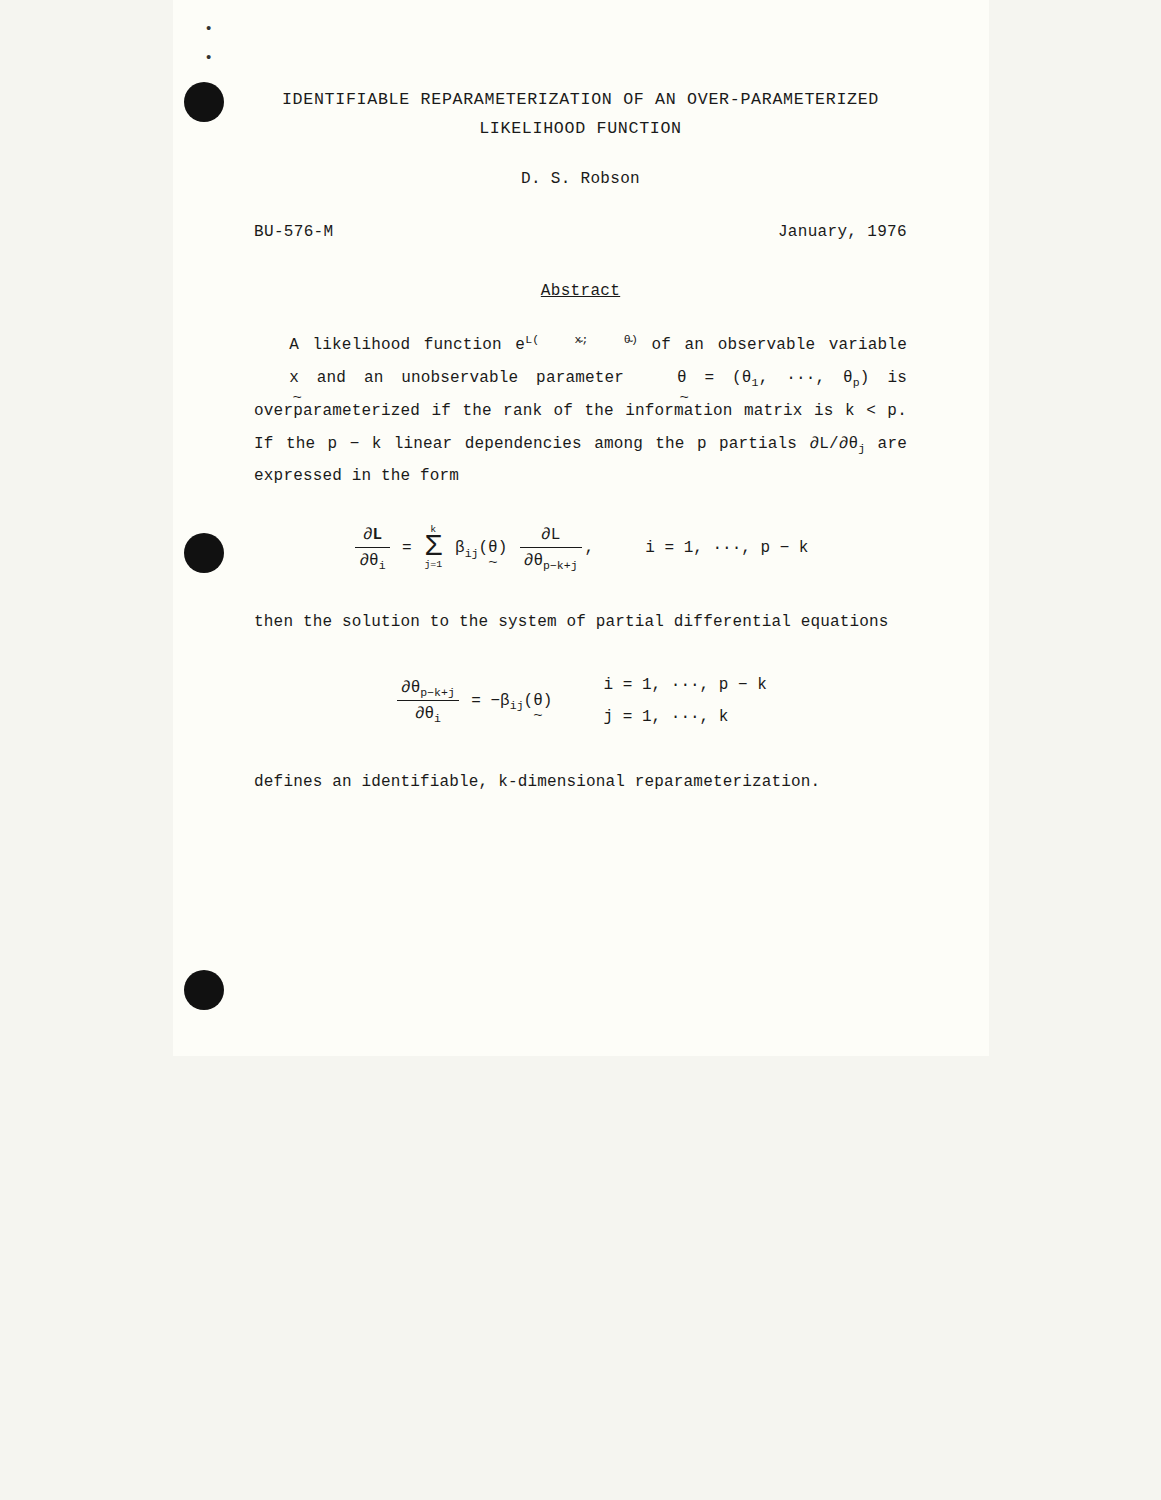•
•
Identifiable Reparameterization of an Over-Parameterized
Likelihood Function
D. S. Robson
BU-576-M January, 1976
Abstract
A likelihood function eL(x;θ) of an observable variable x and an unobservable parameter θ = (θ1, ···, θp) is overparameterized if the rank of the information matrix is k < p. If the p − k linear dependencies among the p partials ∂L/∂θj are expressed in the form
∂L∂θi = kΣj=1 βij(θ) ∂L∂θp−k+j, i = 1, ···, p − k
then the solution to the system of partial differential equations
∂θp−k+j∂θi = −βij(θ) i = 1, ···, p − k
j = 1, ···, k
defines an identifiable, k-dimensional reparameterization.